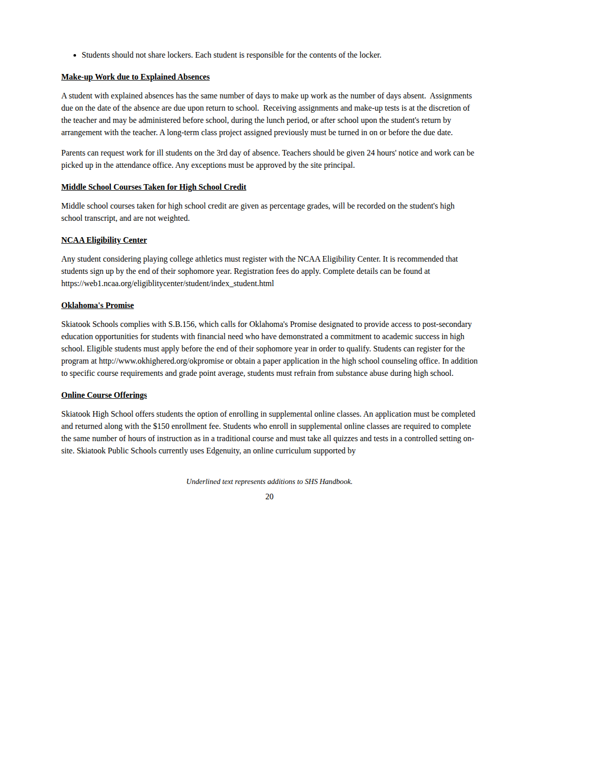Students should not share lockers. Each student is responsible for the contents of the locker.
Make-up Work due to Explained Absences
A student with explained absences has the same number of days to make up work as the number of days absent. Assignments due on the date of the absence are due upon return to school. Receiving assignments and make-up tests is at the discretion of the teacher and may be administered before school, during the lunch period, or after school upon the student's return by arrangement with the teacher. A long-term class project assigned previously must be turned in on or before the due date.
Parents can request work for ill students on the 3rd day of absence. Teachers should be given 24 hours' notice and work can be picked up in the attendance office. Any exceptions must be approved by the site principal.
Middle School Courses Taken for High School Credit
Middle school courses taken for high school credit are given as percentage grades, will be recorded on the student's high school transcript, and are not weighted.
NCAA Eligibility Center
Any student considering playing college athletics must register with the NCAA Eligibility Center. It is recommended that students sign up by the end of their sophomore year. Registration fees do apply. Complete details can be found at https://web1.ncaa.org/eligiblitycenter/student/index_student.html
Oklahoma's Promise
Skiatook Schools complies with S.B.156, which calls for Oklahoma's Promise designated to provide access to post-secondary education opportunities for students with financial need who have demonstrated a commitment to academic success in high school. Eligible students must apply before the end of their sophomore year in order to qualify. Students can register for the program at http://www.okhighered.org/okpromise or obtain a paper application in the high school counseling office. In addition to specific course requirements and grade point average, students must refrain from substance abuse during high school.
Online Course Offerings
Skiatook High School offers students the option of enrolling in supplemental online classes. An application must be completed and returned along with the $150 enrollment fee. Students who enroll in supplemental online classes are required to complete the same number of hours of instruction as in a traditional course and must take all quizzes and tests in a controlled setting on-site. Skiatook Public Schools currently uses Edgenuity, an online curriculum supported by
Underlined text represents additions to SHS Handbook.
20